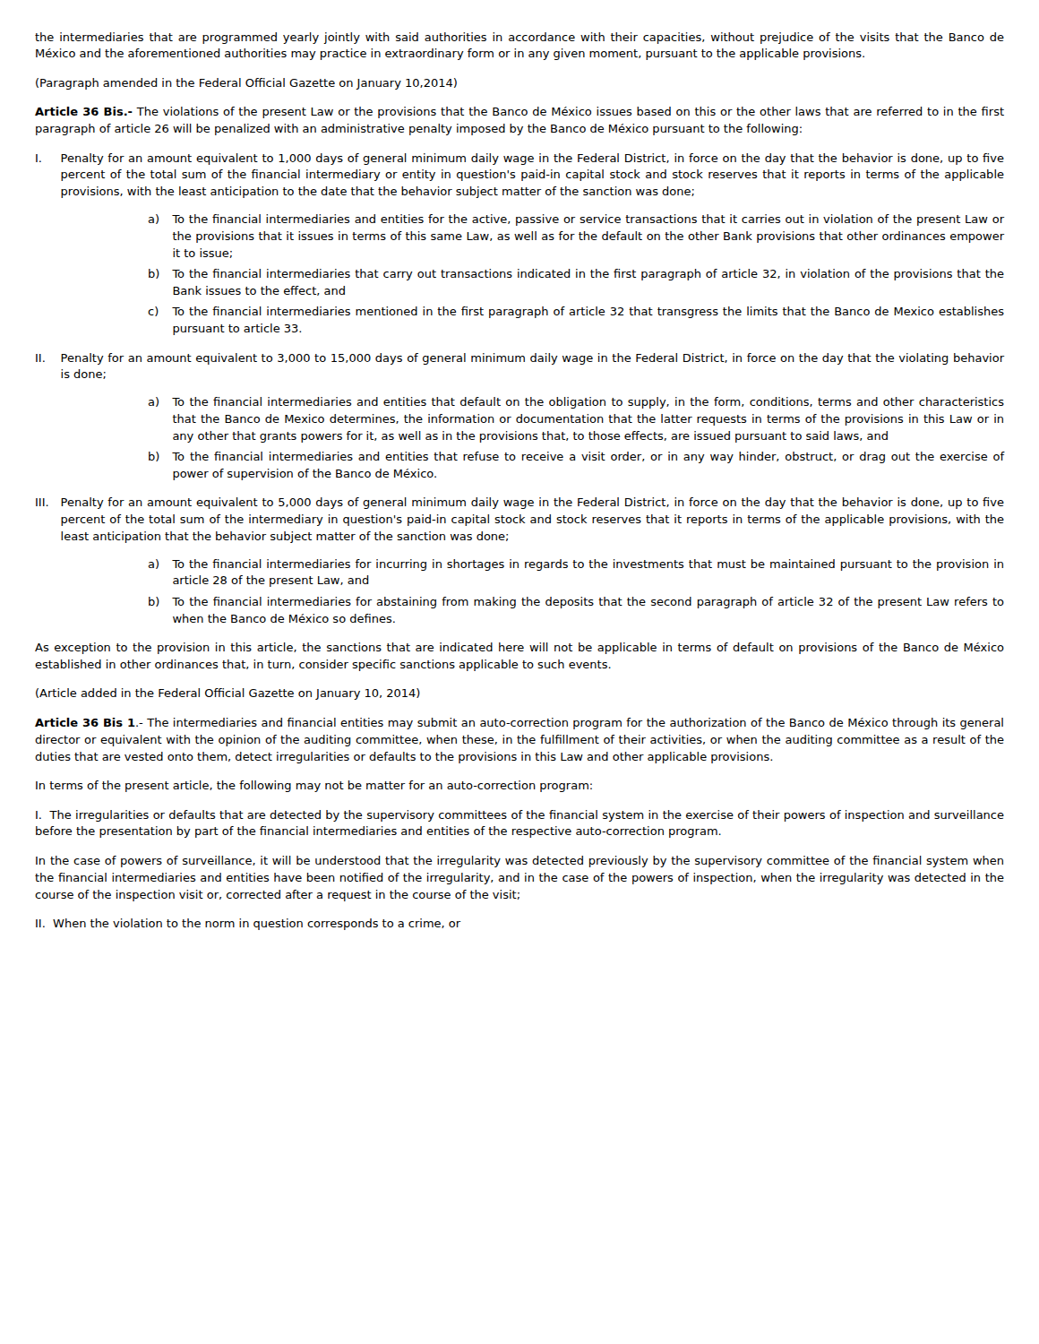the intermediaries that are programmed yearly jointly with said authorities in accordance with their capacities, without prejudice of the visits that the Banco de México and the aforementioned authorities may practice in extraordinary form or in any given moment, pursuant to the applicable provisions.
(Paragraph amended in the Federal Official Gazette on January 10,2014)
Article 36 Bis.- The violations of the present Law or the provisions that the Banco de México issues based on this or the other laws that are referred to in the first paragraph of article 26 will be penalized with an administrative penalty imposed by the Banco de México pursuant to the following:
I. Penalty for an amount equivalent to 1,000 days of general minimum daily wage in the Federal District, in force on the day that the behavior is done, up to five percent of the total sum of the financial intermediary or entity in question's paid-in capital stock and stock reserves that it reports in terms of the applicable provisions, with the least anticipation to the date that the behavior subject matter of the sanction was done;
a) To the financial intermediaries and entities for the active, passive or service transactions that it carries out in violation of the present Law or the provisions that it issues in terms of this same Law, as well as for the default on the other Bank provisions that other ordinances empower it to issue;
b) To the financial intermediaries that carry out transactions indicated in the first paragraph of article 32, in violation of the provisions that the Bank issues to the effect, and
c) To the financial intermediaries mentioned in the first paragraph of article 32 that transgress the limits that the Banco de Mexico establishes pursuant to article 33.
II. Penalty for an amount equivalent to 3,000 to 15,000 days of general minimum daily wage in the Federal District, in force on the day that the violating behavior is done;
a) To the financial intermediaries and entities that default on the obligation to supply, in the form, conditions, terms and other characteristics that the Banco de Mexico determines, the information or documentation that the latter requests in terms of the provisions in this Law or in any other that grants powers for it, as well as in the provisions that, to those effects, are issued pursuant to said laws, and
b) To the financial intermediaries and entities that refuse to receive a visit order, or in any way hinder, obstruct, or drag out the exercise of power of supervision of the Banco de México.
III. Penalty for an amount equivalent to 5,000 days of general minimum daily wage in the Federal District, in force on the day that the behavior is done, up to five percent of the total sum of the intermediary in question's paid-in capital stock and stock reserves that it reports in terms of the applicable provisions, with the least anticipation that the behavior subject matter of the sanction was done;
a) To the financial intermediaries for incurring in shortages in regards to the investments that must be maintained pursuant to the provision in article 28 of the present Law, and
b) To the financial intermediaries for abstaining from making the deposits that the second paragraph of article 32 of the present Law refers to when the Banco de México so defines.
As exception to the provision in this article, the sanctions that are indicated here will not be applicable in terms of default on provisions of the Banco de México established in other ordinances that, in turn, consider specific sanctions applicable to such events.
(Article added in the Federal Official Gazette on January 10, 2014)
Article 36 Bis 1.- The intermediaries and financial entities may submit an auto-correction program for the authorization of the Banco de México through its general director or equivalent with the opinion of the auditing committee, when these, in the fulfillment of their activities, or when the auditing committee as a result of the duties that are vested onto them, detect irregularities or defaults to the provisions in this Law and other applicable provisions.
In terms of the present article, the following may not be matter for an auto-correction program:
I. The irregularities or defaults that are detected by the supervisory committees of the financial system in the exercise of their powers of inspection and surveillance before the presentation by part of the financial intermediaries and entities of the respective auto-correction program.
In the case of powers of surveillance, it will be understood that the irregularity was detected previously by the supervisory committee of the financial system when the financial intermediaries and entities have been notified of the irregularity, and in the case of the powers of inspection, when the irregularity was detected in the course of the inspection visit or, corrected after a request in the course of the visit;
II. When the violation to the norm in question corresponds to a crime, or